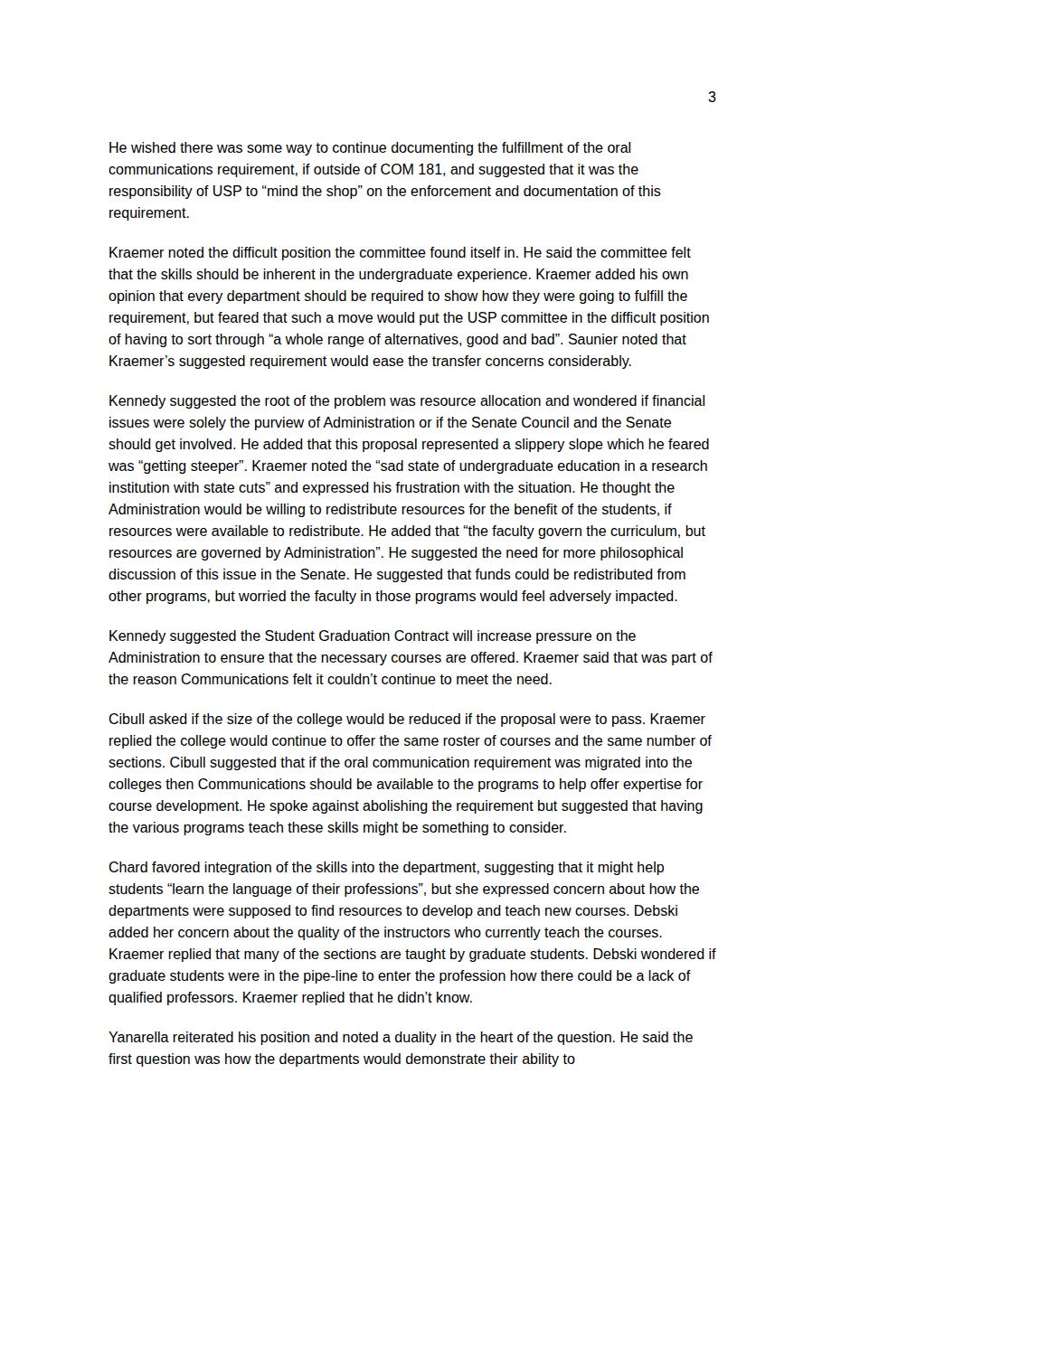3
He wished there was some way to continue documenting the fulfillment of the oral communications requirement, if outside of COM 181, and suggested that it was the responsibility of USP to “mind the shop” on the enforcement and documentation of this requirement.
Kraemer noted the difficult position the committee found itself in. He said the committee felt that the skills should be inherent in the undergraduate experience. Kraemer added his own opinion that every department should be required to show how they were going to fulfill the requirement, but feared that such a move would put the USP committee in the difficult position of having to sort through “a whole range of alternatives, good and bad”. Saunier noted that Kraemer’s suggested requirement would ease the transfer concerns considerably.
Kennedy suggested the root of the problem was resource allocation and wondered if financial issues were solely the purview of Administration or if the Senate Council and the Senate should get involved. He added that this proposal represented a slippery slope which he feared was “getting steeper”. Kraemer noted the “sad state of undergraduate education in a research institution with state cuts” and expressed his frustration with the situation. He thought the Administration would be willing to redistribute resources for the benefit of the students, if resources were available to redistribute. He added that “the faculty govern the curriculum, but resources are governed by Administration”. He suggested the need for more philosophical discussion of this issue in the Senate. He suggested that funds could be redistributed from other programs, but worried the faculty in those programs would feel adversely impacted.
Kennedy suggested the Student Graduation Contract will increase pressure on the Administration to ensure that the necessary courses are offered. Kraemer said that was part of the reason Communications felt it couldn’t continue to meet the need.
Cibull asked if the size of the college would be reduced if the proposal were to pass. Kraemer replied the college would continue to offer the same roster of courses and the same number of sections. Cibull suggested that if the oral communication requirement was migrated into the colleges then Communications should be available to the programs to help offer expertise for course development. He spoke against abolishing the requirement but suggested that having the various programs teach these skills might be something to consider.
Chard favored integration of the skills into the department, suggesting that it might help students “learn the language of their professions”, but she expressed concern about how the departments were supposed to find resources to develop and teach new courses. Debski added her concern about the quality of the instructors who currently teach the courses. Kraemer replied that many of the sections are taught by graduate students. Debski wondered if graduate students were in the pipe-line to enter the profession how there could be a lack of qualified professors. Kraemer replied that he didn’t know.
Yanarella reiterated his position and noted a duality in the heart of the question. He said the first question was how the departments would demonstrate their ability to